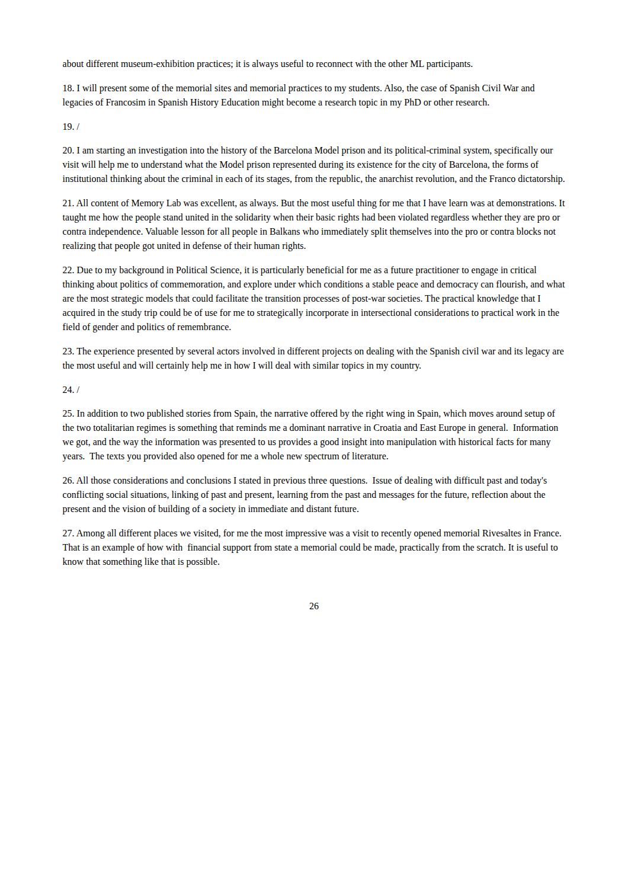about different museum-exhibition practices; it is always useful to reconnect with the other ML participants.
18. I will present some of the memorial sites and memorial practices to my students. Also, the case of Spanish Civil War and legacies of Francosim in Spanish History Education might become a research topic in my PhD or other research.
19. /
20. I am starting an investigation into the history of the Barcelona Model prison and its political-criminal system, specifically our visit will help me to understand what the Model prison represented during its existence for the city of Barcelona, the forms of institutional thinking about the criminal in each of its stages, from the republic, the anarchist revolution, and the Franco dictatorship.
21. All content of Memory Lab was excellent, as always. But the most useful thing for me that I have learn was at demonstrations. It taught me how the people stand united in the solidarity when their basic rights had been violated regardless whether they are pro or contra independence. Valuable lesson for all people in Balkans who immediately split themselves into the pro or contra blocks not realizing that people got united in defense of their human rights.
22. Due to my background in Political Science, it is particularly beneficial for me as a future practitioner to engage in critical thinking about politics of commemoration, and explore under which conditions a stable peace and democracy can flourish, and what are the most strategic models that could facilitate the transition processes of post-war societies. The practical knowledge that I acquired in the study trip could be of use for me to strategically incorporate in intersectional considerations to practical work in the field of gender and politics of remembrance.
23. The experience presented by several actors involved in different projects on dealing with the Spanish civil war and its legacy are the most useful and will certainly help me in how I will deal with similar topics in my country.
24. /
25. In addition to two published stories from Spain, the narrative offered by the right wing in Spain, which moves around setup of the two totalitarian regimes is something that reminds me a dominant narrative in Croatia and East Europe in general. Information we got, and the way the information was presented to us provides a good insight into manipulation with historical facts for many years. The texts you provided also opened for me a whole new spectrum of literature.
26. All those considerations and conclusions I stated in previous three questions. Issue of dealing with difficult past and today's conflicting social situations, linking of past and present, learning from the past and messages for the future, reflection about the present and the vision of building of a society in immediate and distant future.
27. Among all different places we visited, for me the most impressive was a visit to recently opened memorial Rivesaltes in France. That is an example of how with financial support from state a memorial could be made, practically from the scratch. It is useful to know that something like that is possible.
26